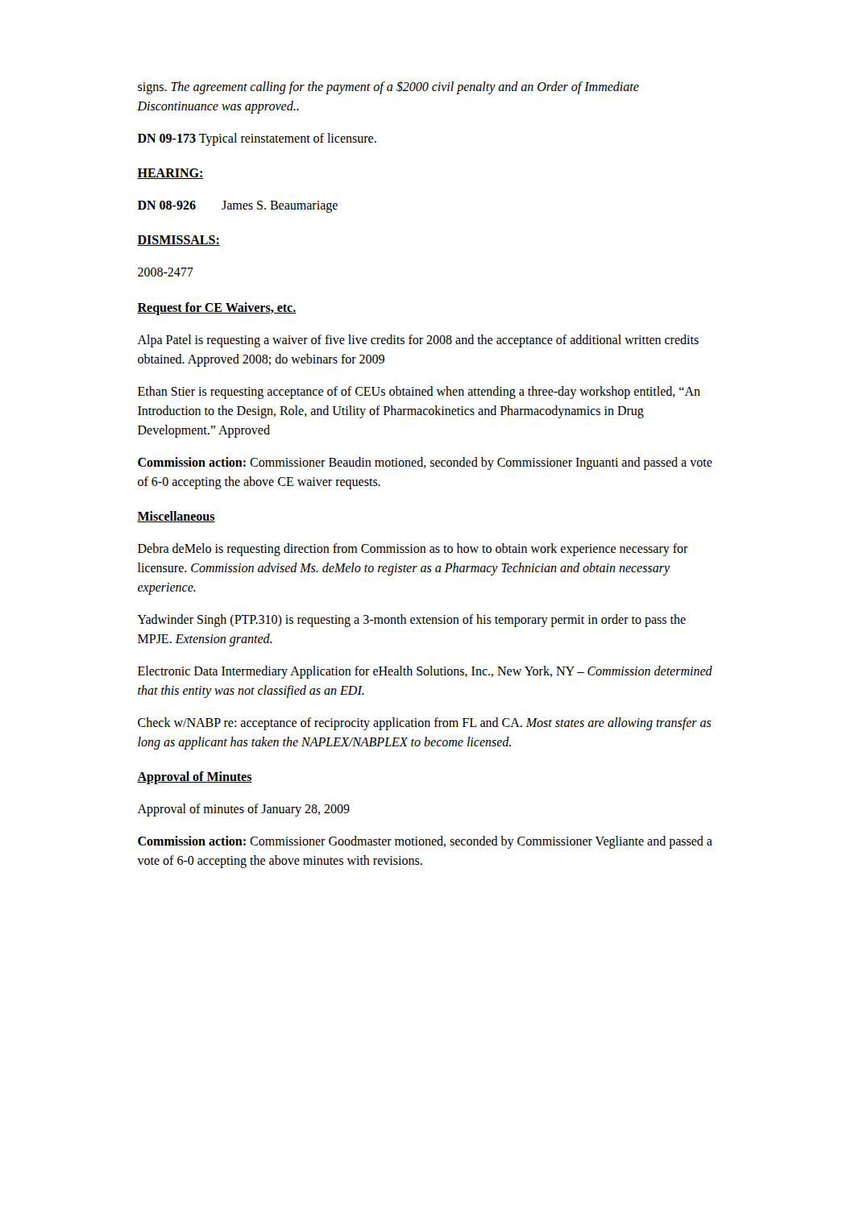signs. The agreement calling for the payment of a $2000 civil penalty and an Order of Immediate Discontinuance was approved..
DN 09-173 Typical reinstatement of licensure.
HEARING:
DN 08-926 James S. Beaumariage
DISMISSALS:
2008-2477
Request for CE Waivers, etc.
Alpa Patel is requesting a waiver of five live credits for 2008 and the acceptance of additional written credits obtained. Approved 2008; do webinars for 2009
Ethan Stier is requesting acceptance of of CEUs obtained when attending a three-day workshop entitled, “An Introduction to the Design, Role, and Utility of Pharmacokinetics and Pharmacodynamics in Drug Development.” Approved
Commission action: Commissioner Beaudin motioned, seconded by Commissioner Inguanti and passed a vote of 6-0 accepting the above CE waiver requests.
Miscellaneous
Debra deMelo is requesting direction from Commission as to how to obtain work experience necessary for licensure. Commission advised Ms. deMelo to register as a Pharmacy Technician and obtain necessary experience.
Yadwinder Singh (PTP.310) is requesting a 3-month extension of his temporary permit in order to pass the MPJE. Extension granted.
Electronic Data Intermediary Application for eHealth Solutions, Inc., New York, NY – Commission determined that this entity was not classified as an EDI.
Check w/NABP re: acceptance of reciprocity application from FL and CA. Most states are allowing transfer as long as applicant has taken the NAPLEX/NABPLEX to become licensed.
Approval of Minutes
Approval of minutes of January 28, 2009
Commission action: Commissioner Goodmaster motioned, seconded by Commissioner Vegliante and passed a vote of 6-0 accepting the above minutes with revisions.